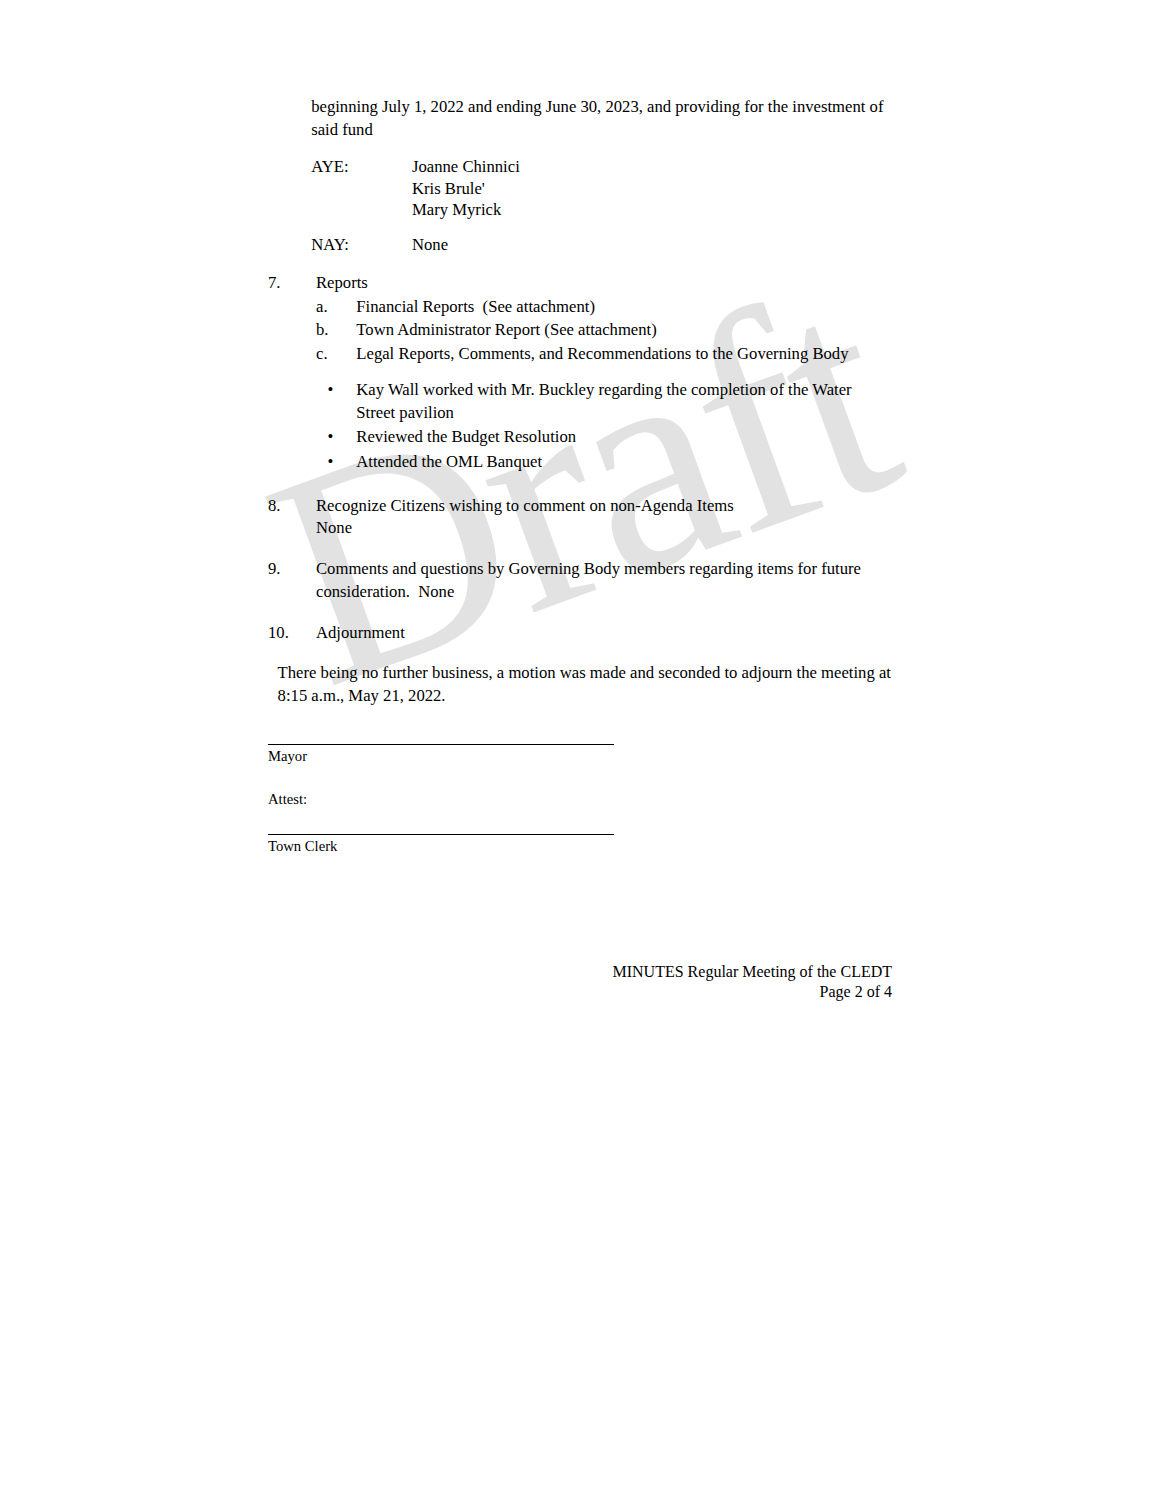Draft
beginning July 1, 2022 and ending June 30, 2023, and providing for the investment of said fund
AYE:
Joanne Chinnici
Kris Brule'
Mary Myrick
NAY:
None
7. Reports
a. Financial Reports (See attachment)
b. Town Administrator Report (See attachment)
c. Legal Reports, Comments, and Recommendations to the Governing Body
Kay Wall worked with Mr. Buckley regarding the completion of the Water Street pavilion
Reviewed the Budget Resolution
Attended the OML Banquet
8. Recognize Citizens wishing to comment on non-Agenda Items
None
9. Comments and questions by Governing Body members regarding items for future consideration. None
10. Adjournment
There being no further business, a motion was made and seconded to adjourn the meeting at 8:15 a.m., May 21, 2022.
Mayor
Attest:
Town Clerk
MINUTES Regular Meeting of the CLEDT
Page 2 of 4